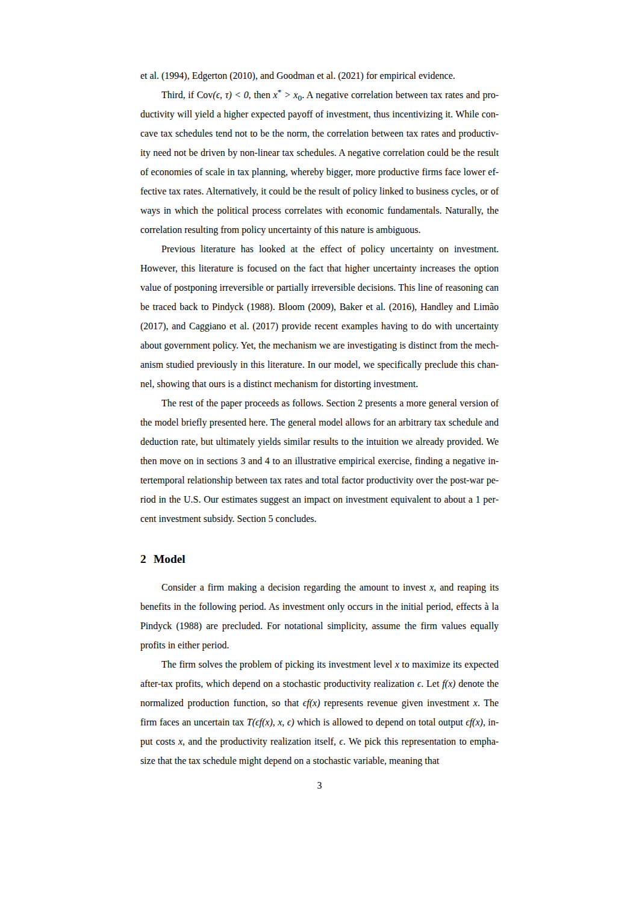et al. (1994), Edgerton (2010), and Goodman et al. (2021) for empirical evidence.
Third, if Cov(ϵ, τ) < 0, then x* > x0. A negative correlation between tax rates and productivity will yield a higher expected payoff of investment, thus incentivizing it. While concave tax schedules tend not to be the norm, the correlation between tax rates and productivity need not be driven by non-linear tax schedules. A negative correlation could be the result of economies of scale in tax planning, whereby bigger, more productive firms face lower effective tax rates. Alternatively, it could be the result of policy linked to business cycles, or of ways in which the political process correlates with economic fundamentals. Naturally, the correlation resulting from policy uncertainty of this nature is ambiguous.
Previous literature has looked at the effect of policy uncertainty on investment. However, this literature is focused on the fact that higher uncertainty increases the option value of postponing irreversible or partially irreversible decisions. This line of reasoning can be traced back to Pindyck (1988). Bloom (2009), Baker et al. (2016), Handley and Limão (2017), and Caggiano et al. (2017) provide recent examples having to do with uncertainty about government policy. Yet, the mechanism we are investigating is distinct from the mechanism studied previously in this literature. In our model, we specifically preclude this channel, showing that ours is a distinct mechanism for distorting investment.
The rest of the paper proceeds as follows. Section 2 presents a more general version of the model briefly presented here. The general model allows for an arbitrary tax schedule and deduction rate, but ultimately yields similar results to the intuition we already provided. We then move on in sections 3 and 4 to an illustrative empirical exercise, finding a negative intertemporal relationship between tax rates and total factor productivity over the post-war period in the U.S. Our estimates suggest an impact on investment equivalent to about a 1 percent investment subsidy. Section 5 concludes.
2 Model
Consider a firm making a decision regarding the amount to invest x, and reaping its benefits in the following period. As investment only occurs in the initial period, effects à la Pindyck (1988) are precluded. For notational simplicity, assume the firm values equally profits in either period.
The firm solves the problem of picking its investment level x to maximize its expected after-tax profits, which depend on a stochastic productivity realization ϵ. Let f(x) denote the normalized production function, so that ϵf(x) represents revenue given investment x. The firm faces an uncertain tax T(ϵf(x), x, ϵ) which is allowed to depend on total output ϵf(x), input costs x, and the productivity realization itself, ϵ. We pick this representation to emphasize that the tax schedule might depend on a stochastic variable, meaning that
3